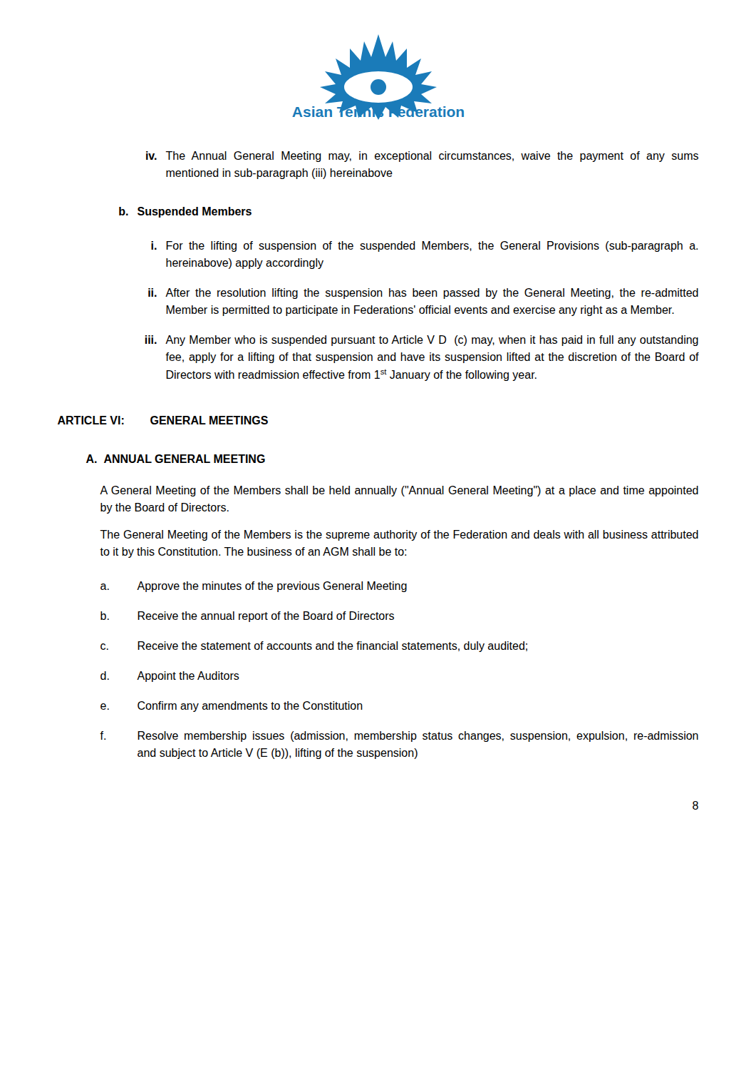Asian Tennis Federation
iv. The Annual General Meeting may, in exceptional circumstances, waive the payment of any sums mentioned in sub-paragraph (iii) hereinabove
b. Suspended Members
i. For the lifting of suspension of the suspended Members, the General Provisions (sub-paragraph a. hereinabove) apply accordingly
ii. After the resolution lifting the suspension has been passed by the General Meeting, the re-admitted Member is permitted to participate in Federations' official events and exercise any right as a Member.
iii. Any Member who is suspended pursuant to Article V D (c) may, when it has paid in full any outstanding fee, apply for a lifting of that suspension and have its suspension lifted at the discretion of the Board of Directors with readmission effective from 1st January of the following year.
ARTICLE VI: GENERAL MEETINGS
A. ANNUAL GENERAL MEETING
A General Meeting of the Members shall be held annually ("Annual General Meeting") at a place and time appointed by the Board of Directors.
The General Meeting of the Members is the supreme authority of the Federation and deals with all business attributed to it by this Constitution. The business of an AGM shall be to:
a. Approve the minutes of the previous General Meeting
b. Receive the annual report of the Board of Directors
c. Receive the statement of accounts and the financial statements, duly audited;
d. Appoint the Auditors
e. Confirm any amendments to the Constitution
f. Resolve membership issues (admission, membership status changes, suspension, expulsion, re-admission and subject to Article V (E (b)), lifting of the suspension)
8